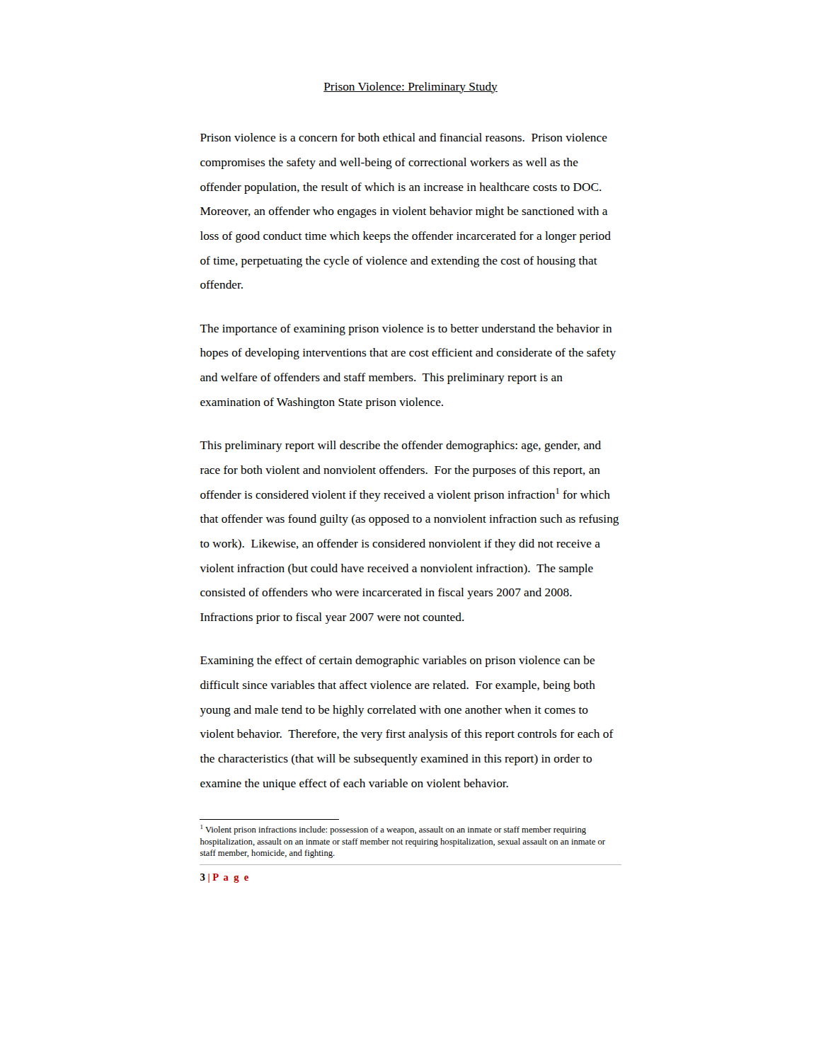Prison Violence: Preliminary Study
Prison violence is a concern for both ethical and financial reasons. Prison violence compromises the safety and well-being of correctional workers as well as the offender population, the result of which is an increase in healthcare costs to DOC. Moreover, an offender who engages in violent behavior might be sanctioned with a loss of good conduct time which keeps the offender incarcerated for a longer period of time, perpetuating the cycle of violence and extending the cost of housing that offender.
The importance of examining prison violence is to better understand the behavior in hopes of developing interventions that are cost efficient and considerate of the safety and welfare of offenders and staff members. This preliminary report is an examination of Washington State prison violence.
This preliminary report will describe the offender demographics: age, gender, and race for both violent and nonviolent offenders. For the purposes of this report, an offender is considered violent if they received a violent prison infraction1 for which that offender was found guilty (as opposed to a nonviolent infraction such as refusing to work). Likewise, an offender is considered nonviolent if they did not receive a violent infraction (but could have received a nonviolent infraction). The sample consisted of offenders who were incarcerated in fiscal years 2007 and 2008. Infractions prior to fiscal year 2007 were not counted.
Examining the effect of certain demographic variables on prison violence can be difficult since variables that affect violence are related. For example, being both young and male tend to be highly correlated with one another when it comes to violent behavior. Therefore, the very first analysis of this report controls for each of the characteristics (that will be subsequently examined in this report) in order to examine the unique effect of each variable on violent behavior.
1 Violent prison infractions include: possession of a weapon, assault on an inmate or staff member requiring hospitalization, assault on an inmate or staff member not requiring hospitalization, sexual assault on an inmate or staff member, homicide, and fighting.
3 | P a g e